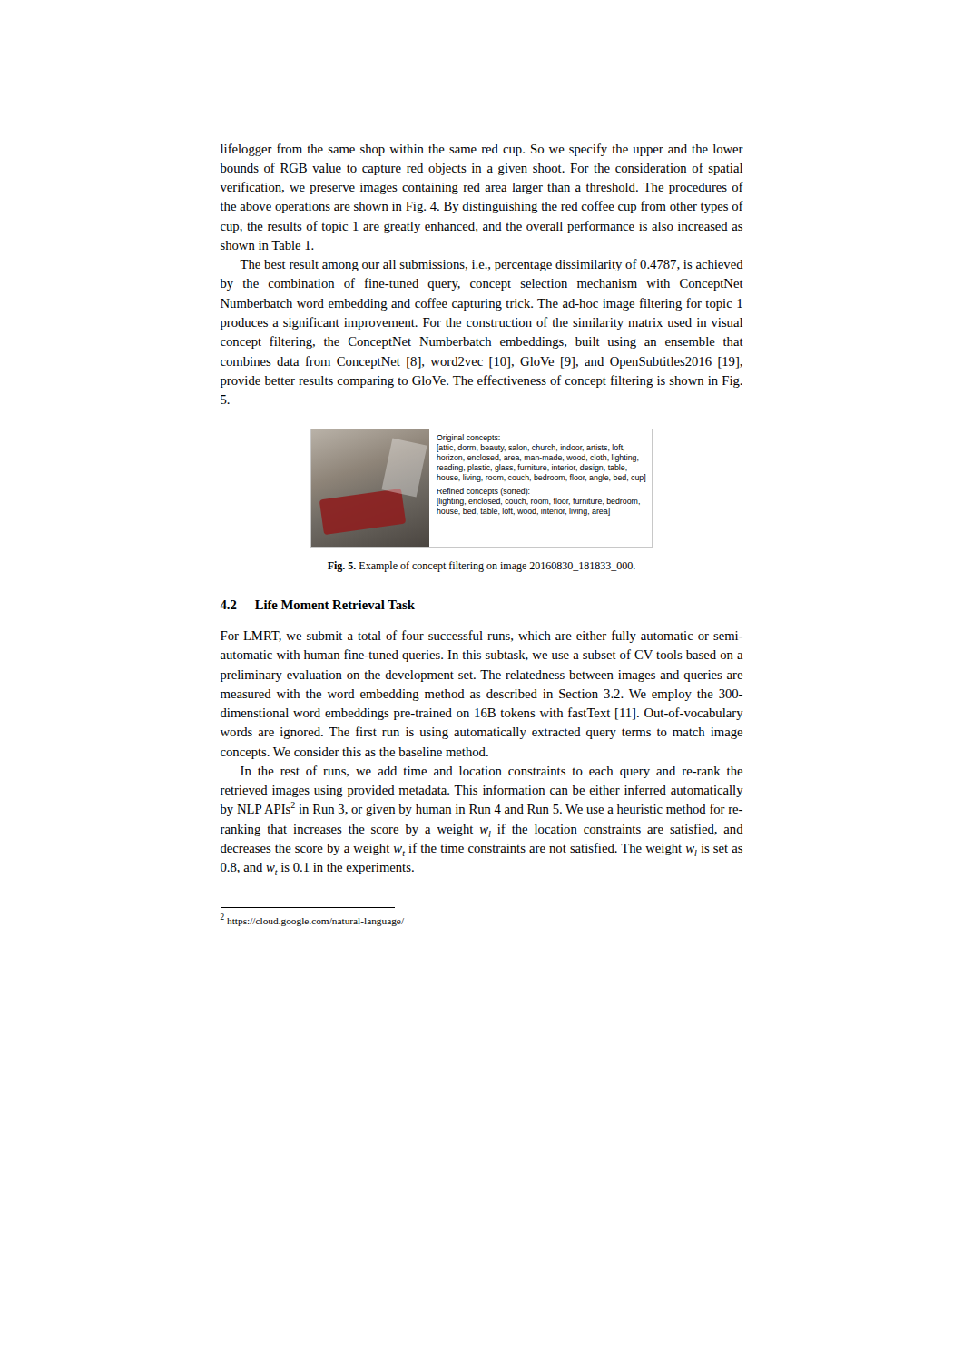lifelogger from the same shop within the same red cup. So we specify the upper and the lower bounds of RGB value to capture red objects in a given shoot. For the consideration of spatial verification, we preserve images containing red area larger than a threshold. The procedures of the above operations are shown in Fig. 4. By distinguishing the red coffee cup from other types of cup, the results of topic 1 are greatly enhanced, and the overall performance is also increased as shown in Table 1.
The best result among our all submissions, i.e., percentage dissimilarity of 0.4787, is achieved by the combination of fine-tuned query, concept selection mechanism with ConceptNet Numberbatch word embedding and coffee capturing trick. The ad-hoc image filtering for topic 1 produces a significant improvement. For the construction of the similarity matrix used in visual concept filtering, the ConceptNet Numberbatch embeddings, built using an ensemble that combines data from ConceptNet [8], word2vec [10], GloVe [9], and OpenSubtitles2016 [19], provide better results comparing to GloVe. The effectiveness of concept filtering is shown in Fig. 5.
Original concepts:
[attic, dorm, beauty, salon, church, indoor, artists, loft, horizon, enclosed, area, man-made, wood, cloth, lighting, reading, plastic, glass, furniture, interior, design, table, house, living, room, couch, bedroom, floor, angle, bed, cup]
Refined concepts (sorted):
[lighting, enclosed, couch, room, floor, furniture, bedroom, house, bed, table, loft, wood, interior, living, area]
Fig. 5. Example of concept filtering on image 20160830_181833_000.
4.2 Life Moment Retrieval Task
For LMRT, we submit a total of four successful runs, which are either fully automatic or semi-automatic with human fine-tuned queries. In this subtask, we use a subset of CV tools based on a preliminary evaluation on the development set. The relatedness between images and queries are measured with the word embedding method as described in Section 3.2. We employ the 300-dimenstional word embeddings pre-trained on 16B tokens with fastText [11]. Out-of-vocabulary words are ignored. The first run is using automatically extracted query terms to match image concepts. We consider this as the baseline method.
In the rest of runs, we add time and location constraints to each query and re-rank the retrieved images using provided metadata. This information can be either inferred automatically by NLP APIs2 in Run 3, or given by human in Run 4 and Run 5. We use a heuristic method for re-ranking that increases the score by a weight wl if the location constraints are satisfied, and decreases the score by a weight wt if the time constraints are not satisfied. The weight wl is set as 0.8, and wt is 0.1 in the experiments.
2 https://cloud.google.com/natural-language/